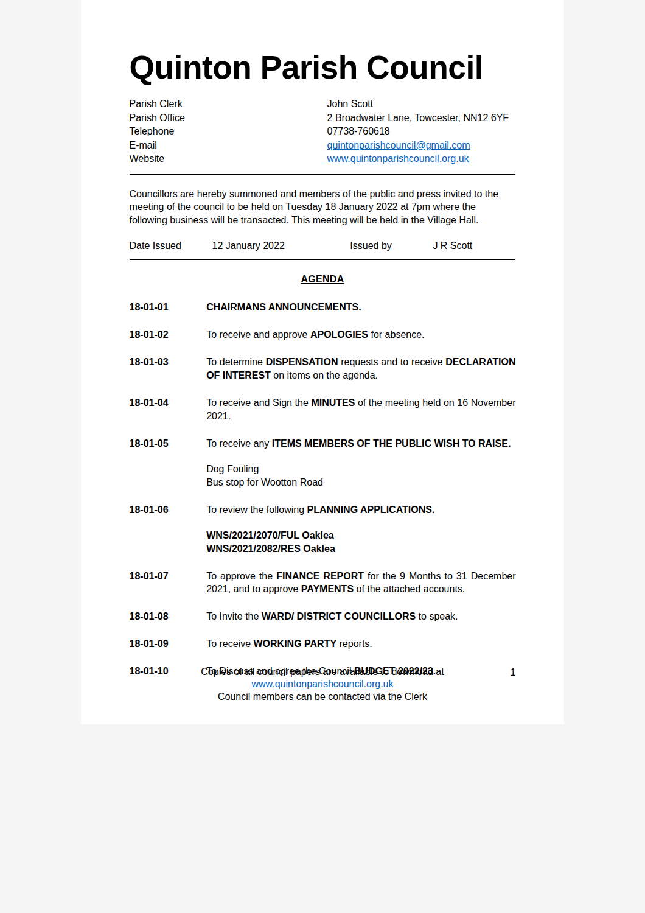Quinton Parish Council
| Parish Clerk | John Scott |
| Parish Office | 2 Broadwater Lane, Towcester, NN12 6YF |
| Telephone | 07738-760618 |
| E-mail | quintonparishcouncil@gmail.com |
| Website | www.quintonparishcouncil.org.uk |
Councillors are hereby summoned and members of the public and press invited to the meeting of the council to be held on Tuesday 18 January 2022 at 7pm where the following business will be transacted. This meeting will be held in the Village Hall.
| Date Issued | 12 January 2022 | Issued by | J R Scott |
AGENDA
| 18-01-01 | CHAIRMANS ANNOUNCEMENTS. |
| 18-01-02 | To receive and approve APOLOGIES for absence. |
| 18-01-03 | To determine DISPENSATION requests and to receive DECLARATION OF INTEREST on items on the agenda. |
| 18-01-04 | To receive and Sign the MINUTES of the meeting held on 16 November 2021. |
| 18-01-05 | To receive any ITEMS MEMBERS OF THE PUBLIC WISH TO RAISE. Dog Fouling Bus stop for Wootton Road |
| 18-01-06 | To review the following PLANNING APPLICATIONS. WNS/2021/2070/FUL Oaklea WNS/2021/2082/RES Oaklea |
| 18-01-07 | To approve the FINANCE REPORT for the 9 Months to 31 December 2021, and to approve PAYMENTS of the attached accounts. |
| 18-01-08 | To Invite the WARD/ DISTRICT COUNCILLORS to speak. |
| 18-01-09 | To receive WORKING PARTY reports. |
| 18-01-10 | To Discuss and agree the Council BUDGET 2022/23. |
Copies of all council papers are available to download at
www.quintonparishcouncil.org.uk
Council members can be contacted via the Clerk
1